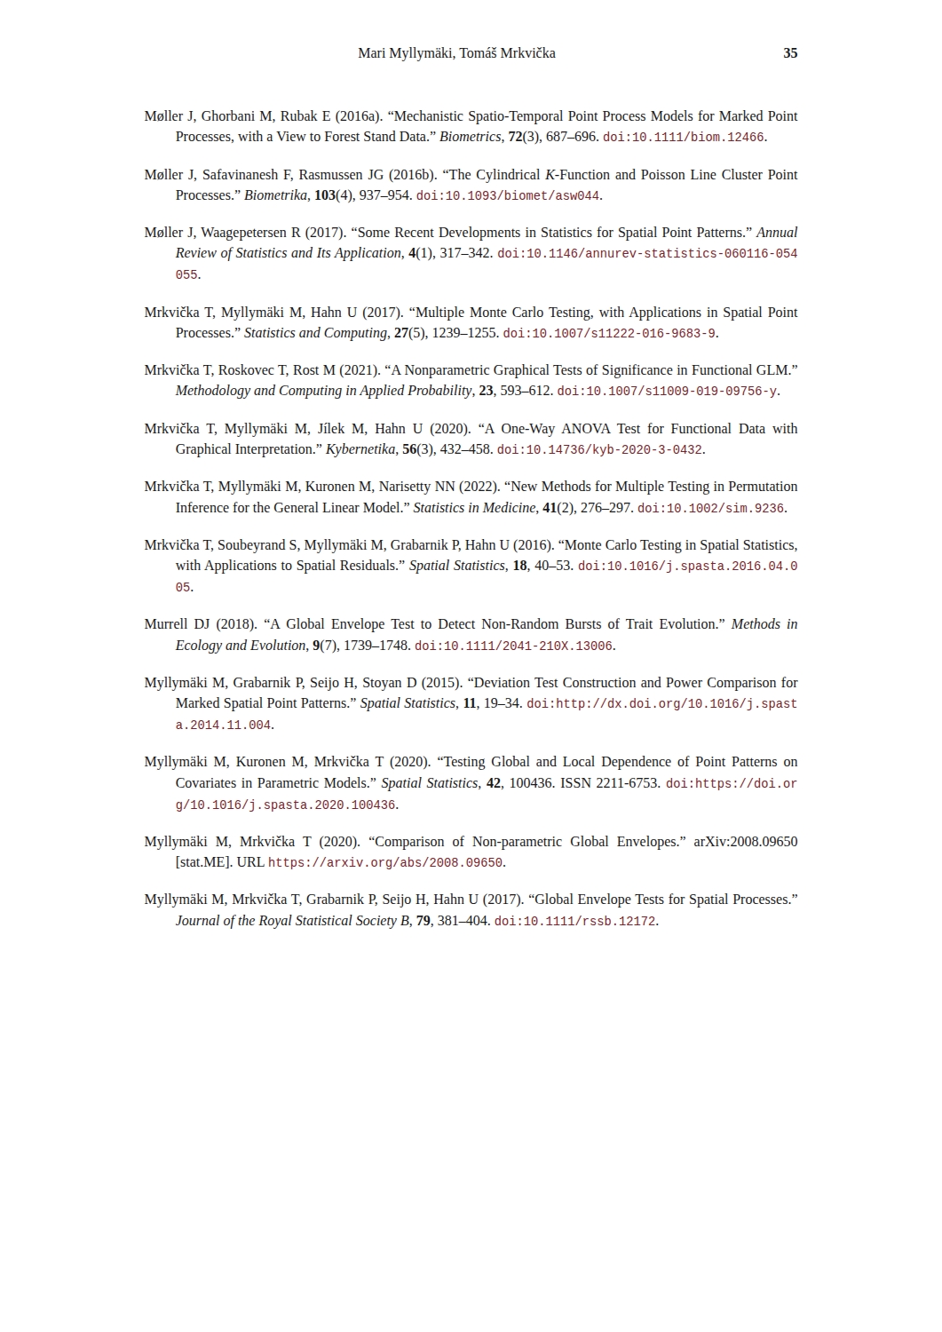Mari Myllymäki, Tomáš Mrkvička 35
Møller J, Ghorbani M, Rubak E (2016a). “Mechanistic Spatio-Temporal Point Process Models for Marked Point Processes, with a View to Forest Stand Data.” Biometrics, 72(3), 687–696. doi:10.1111/biom.12466.
Møller J, Safavinanesh F, Rasmussen JG (2016b). “The Cylindrical K-Function and Poisson Line Cluster Point Processes.” Biometrika, 103(4), 937–954. doi:10.1093/biomet/asw044.
Møller J, Waagepetersen R (2017). “Some Recent Developments in Statistics for Spatial Point Patterns.” Annual Review of Statistics and Its Application, 4(1), 317–342. doi:10.1146/annurev-statistics-060116-054055.
Mrkvička T, Myllymäki M, Hahn U (2017). “Multiple Monte Carlo Testing, with Applications in Spatial Point Processes.” Statistics and Computing, 27(5), 1239–1255. doi:10.1007/s11222-016-9683-9.
Mrkvička T, Roskovec T, Rost M (2021). “A Nonparametric Graphical Tests of Significance in Functional GLM.” Methodology and Computing in Applied Probability, 23, 593–612. doi:10.1007/s11009-019-09756-y.
Mrkvička T, Myllymäki M, Jílek M, Hahn U (2020). “A One-Way ANOVA Test for Functional Data with Graphical Interpretation.” Kybernetika, 56(3), 432–458. doi:10.14736/kyb-2020-3-0432.
Mrkvička T, Myllymäki M, Kuronen M, Narisetty NN (2022). “New Methods for Multiple Testing in Permutation Inference for the General Linear Model.” Statistics in Medicine, 41(2), 276–297. doi:10.1002/sim.9236.
Mrkvička T, Soubeyrand S, Myllymäki M, Grabarnik P, Hahn U (2016). “Monte Carlo Testing in Spatial Statistics, with Applications to Spatial Residuals.” Spatial Statistics, 18, 40–53. doi:10.1016/j.spasta.2016.04.005.
Murrell DJ (2018). “A Global Envelope Test to Detect Non-Random Bursts of Trait Evolution.” Methods in Ecology and Evolution, 9(7), 1739–1748. doi:10.1111/2041-210X.13006.
Myllymäki M, Grabarnik P, Seijo H, Stoyan D (2015). “Deviation Test Construction and Power Comparison for Marked Spatial Point Patterns.” Spatial Statistics, 11, 19–34. doi:http://dx.doi.org/10.1016/j.spasta.2014.11.004.
Myllymäki M, Kuronen M, Mrkvička T (2020). “Testing Global and Local Dependence of Point Patterns on Covariates in Parametric Models.” Spatial Statistics, 42, 100436. ISSN 2211-6753. doi:https://doi.org/10.1016/j.spasta.2020.100436.
Myllymäki M, Mrkvička T (2020). “Comparison of Non-parametric Global Envelopes.” arXiv:2008.09650 [stat.ME]. URL https://arxiv.org/abs/2008.09650.
Myllymäki M, Mrkvička T, Grabarnik P, Seijo H, Hahn U (2017). “Global Envelope Tests for Spatial Processes.” Journal of the Royal Statistical Society B, 79, 381–404. doi:10.1111/rssb.12172.